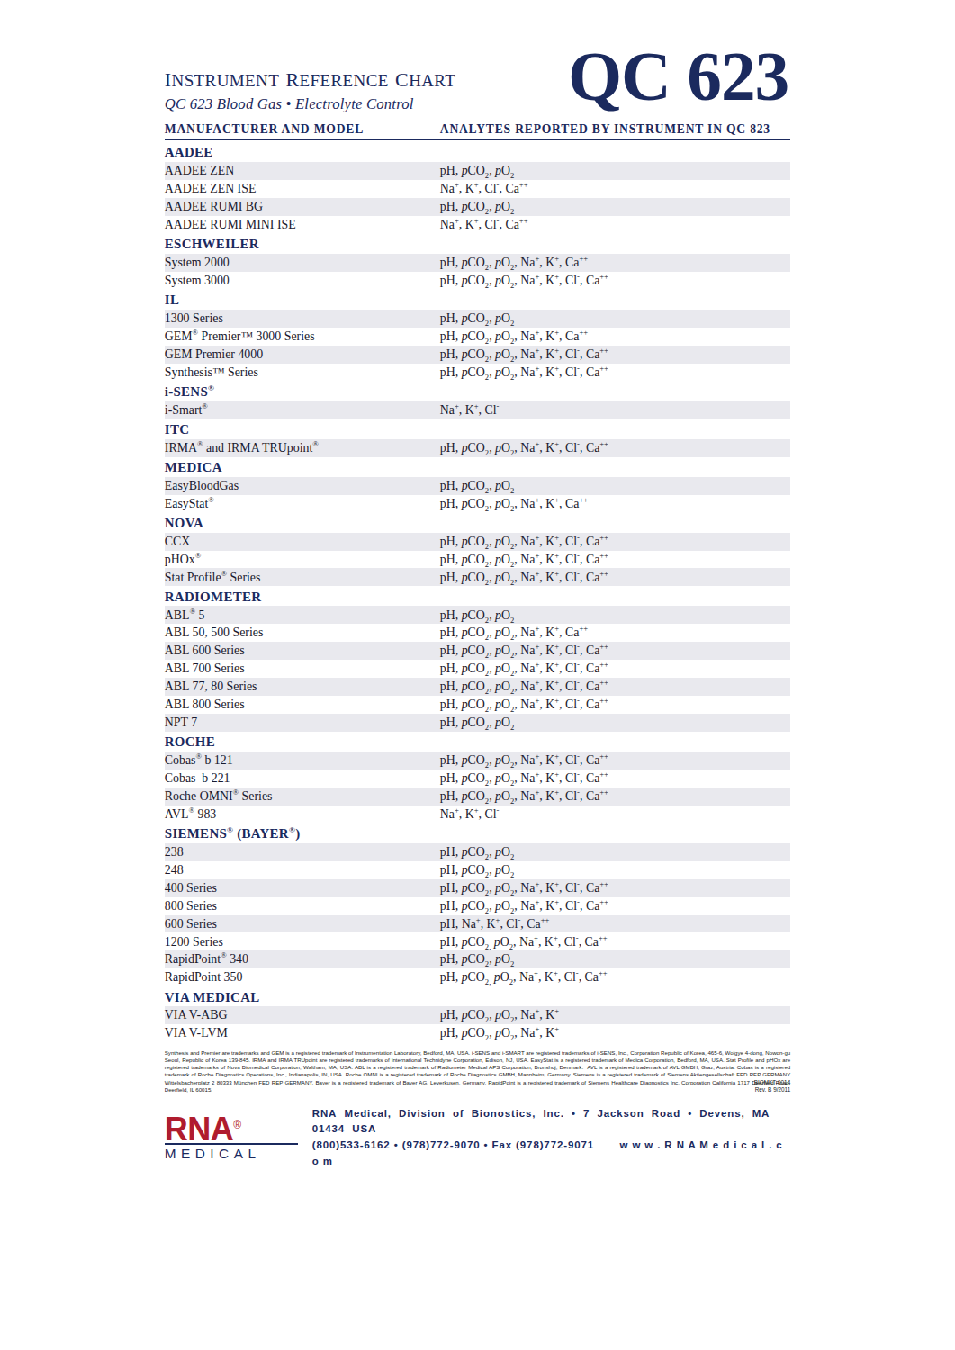INSTRUMENT REFERENCE CHART
QC 623 Blood Gas • Electrolyte Control
QC 623
Manufacturer and Model
Analytes Reported by Instrument in QC 823
| AADEE |
| AADEE ZEN | pH, p CO 2 , p O 2 |
| AADEE ZEN ISE | Na + , K + , Cl - , Ca ++ |
| AADEE RUMI BG | pH, p CO 2 , p O 2 |
| AADEE RUMI MINI ISE | Na + , K + , Cl - , Ca ++ |
| ESCHWEILER |
| System 2000 | pH, p CO 2 , p O 2 , Na + , K + , Ca ++ |
| System 3000 | pH, p CO 2 , p O 2 , Na + , K + , Cl - , Ca ++ |
| IL |
| 1300 Series | pH, p CO 2 , p O 2 |
| GEM ® Premier™ 3000 Series | pH, p CO 2 , p O 2 , Na + , K + , Ca ++ |
| GEM Premier 4000 | pH, p CO 2 , p O 2 , Na + , K + , Cl - , Ca ++ |
| Synthesis™ Series | pH, p CO 2 , p O 2 , Na + , K + , Cl - , Ca ++ |
| i-SENS ® |
| i-Smart ® | Na + , K + , Cl - |
| ITC |
| IRMA ® and IRMA TRUpoint ® | pH, p CO 2 , p O 2 , Na + , K + , Cl - , Ca ++ |
| MEDICA |
| EasyBloodGas | pH, p CO 2 , p O 2 |
| EasyStat ® | pH, p CO 2 , p O 2 , Na + , K + , Ca ++ |
| NOVA |
| CCX | pH, p CO 2 , p O 2 , Na + , K + , Cl - , Ca ++ |
| pHOx ® | pH, p CO 2 , p O 2 , Na + , K + , Cl - , Ca ++ |
| Stat Profile ® Series | pH, p CO 2 , p O 2 , Na + , K + , Cl - , Ca ++ |
| RADIOMETER |
| ABL ® 5 | pH, p CO 2 , p O 2 |
| ABL 50, 500 Series | pH, p CO 2 , p O 2 , Na + , K + , Ca ++ |
| ABL 600 Series | pH, p CO 2 , p O 2 , Na + , K + , Cl - , Ca ++ |
| ABL 700 Series | pH, p CO 2 , p O 2 , Na + , K + , Cl - , Ca ++ |
| ABL 77, 80 Series | pH, p CO 2 , p O 2 , Na + , K + , Cl - , Ca ++ |
| ABL 800 Series | pH, p CO 2 , p O 2 , Na + , K + , Cl - , Ca ++ |
| NPT 7 | pH, p CO 2 , p O 2 |
| ROCHE |
| Cobas ® b 121 | pH, p CO 2 , p O 2 , Na + , K + , Cl - , Ca ++ |
| Cobas b 221 | pH, p CO 2 , p O 2 , Na + , K + , Cl - , Ca ++ |
| Roche OMNI ® Series | pH, p CO 2 , p O 2 , Na + , K + , Cl - , Ca ++ |
| AVL ® 983 | Na + , K + , Cl - |
| SIEMENS ® (BAYER ® ) |
| 238 | pH, p CO 2 , p O 2 |
| 248 | pH, p CO 2 , p O 2 |
| 400 Series | pH, p CO 2 , p O 2 , Na + , K + , Cl - , Ca ++ |
| 800 Series | pH, p CO 2 , p O 2 , Na + , K + , Cl - , Ca ++ |
| 600 Series | pH, Na + , K + , Cl - , Ca ++ |
| 1200 Series | pH, p CO 2, p O 2 , Na + , K + , Cl - , Ca ++ |
| RapidPoint ® 340 | pH, p CO 2 , p O 2 |
| RapidPoint 350 | pH, p CO 2, p O 2 , Na + , K + , Cl - , Ca ++ |
| VIA MEDICAL |
| VIA V-ABG | pH, p CO 2 , p O 2 , Na + , K + |
| VIA V-LVM | pH, p CO 2 , p O 2 , Na + , K + |
Synthesis and Premier are trademarks and GEM is a registered trademark of Instrumentation Laboratory, Bedford, MA, USA. i-SENS and i-SMART are registered trademarks of i-SENS, Inc., Corporation Republic of Korea, 465-6, Wolgye 4-dong, Nowon-gu Seoul, Republic of Korea 139-845. IRMA and IRMA TRUpoint are registered trademarks of International Technidyne Corporation, Edison, NJ, USA. EasyStat is a registered trademark of Medica Corporation, Bedford, MA, USA. Stat Profile and pHOx are registered trademarks of Nova Biomedical Corporation, Waltham, MA, USA. ABL is a registered trademark of Radiometer Medical APS Corporation, Bronshoj, Denmark. AVL is a registered trademark of AVL GMBH, Graz, Austria. Cobas is a registered trademark of Roche Diagnostics Operations, Inc., Indianapolis, IN, USA. Roche OMNI is a registered trademark of Roche Diagnostics GMBH, Mannheim, Germany. Siemens is a registered trademark of Siemens Aktiengesellschaft FED REP GERMANY Wittelsbacherplatz 2 80333 München FED REP GERMANY. Bayer is a registered trademark of Bayer AG, Leverkusen, Germany. RapidPoint is a registered trademark of Siemens Healthcare Diagnostics Inc. Corporation California 1717 Deerfield Road, Deerfield, IL 60015.
BIOMKT-0014
Rev. B 9/2011
RNA® MEDICAL
RNA Medical, Division of Bionostics, Inc. • 7 Jackson Road • Devens, MA 01434 USA
(800)533-6162 • (978)772-9070 • Fax (978)772-9071 w w w . R N A M e d i c a l . c o m